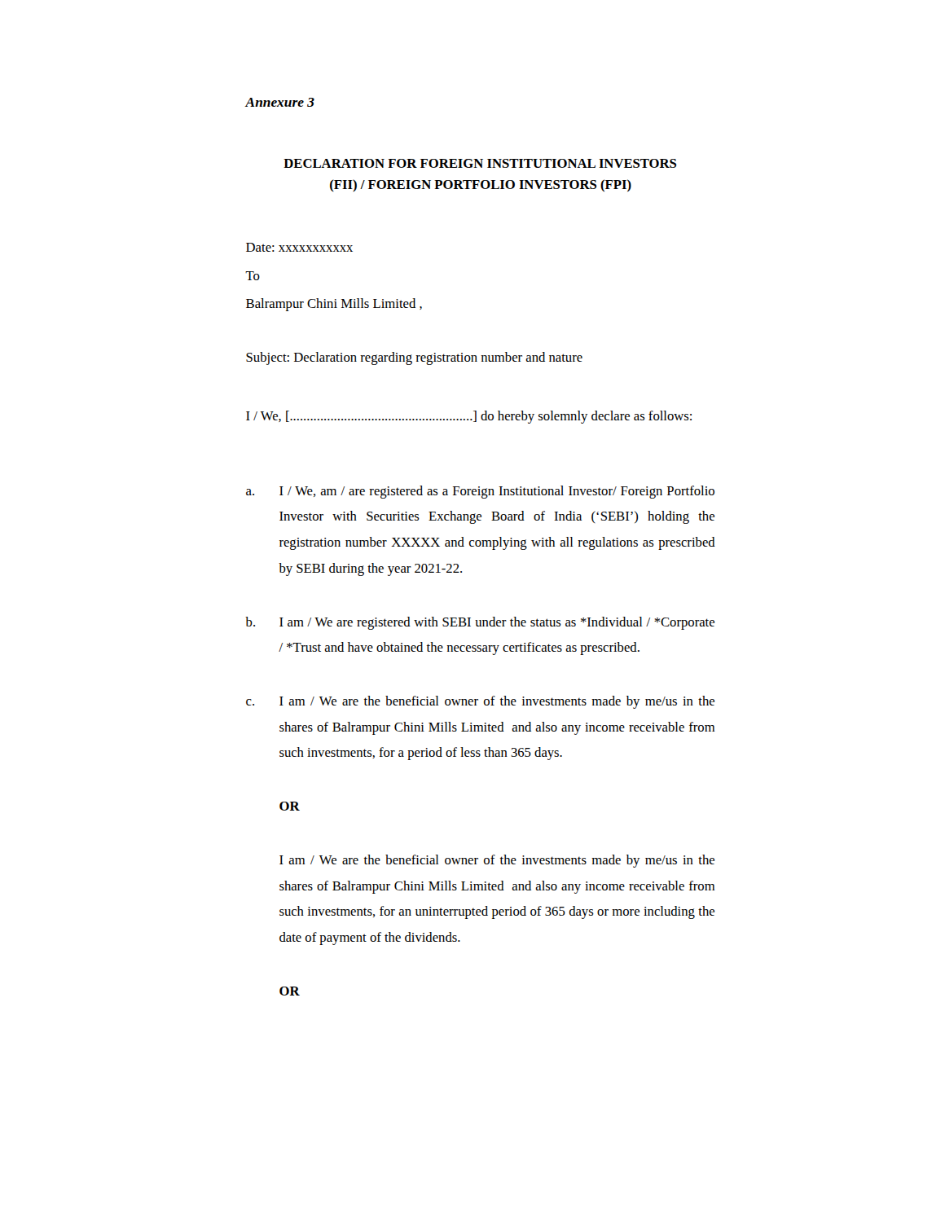Annexure 3
Declaration for Foreign Institutional Investors (FII) / Foreign Portfolio Investors (FPI)
Date: xxxxxxxxxxx
To
Balrampur Chini Mills Limited ,
Subject: Declaration regarding registration number and nature
I / We, [......................................................] do hereby solemnly declare as follows:
a. I / We, am / are registered as a Foreign Institutional Investor/ Foreign Portfolio Investor with Securities Exchange Board of India (‘SEBI’) holding the registration number XXXXX and complying with all regulations as prescribed by SEBI during the year 2021-22.
b. I am / We are registered with SEBI under the status as *Individual / *Corporate / *Trust and have obtained the necessary certificates as prescribed.
c. I am / We are the beneficial owner of the investments made by me/us in the shares of Balrampur Chini Mills Limited and also any income receivable from such investments, for a period of less than 365 days.
OR
I am / We are the beneficial owner of the investments made by me/us in the shares of Balrampur Chini Mills Limited and also any income receivable from such investments, for an uninterrupted period of 365 days or more including the date of payment of the dividends.
OR